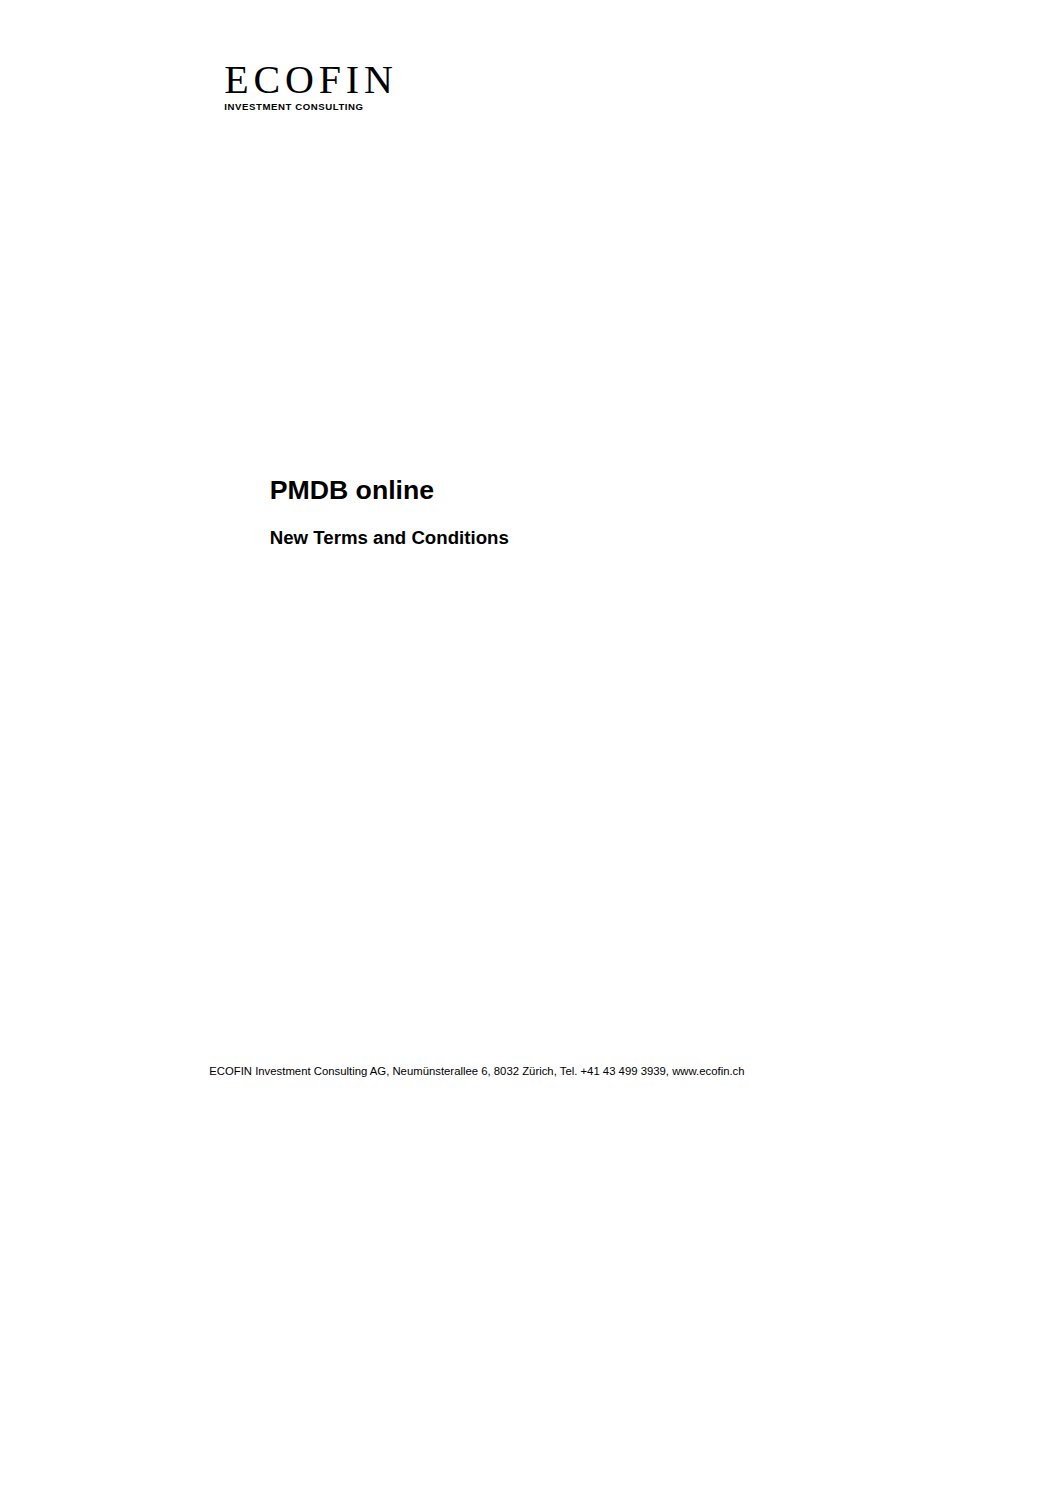ECOFIN
INVESTMENT CONSULTING
PMDB online
New Terms and Conditions
ECOFIN Investment Consulting AG, Neumünsterallee 6, 8032 Zürich, Tel. +41 43 499 3939, www.ecofin.ch